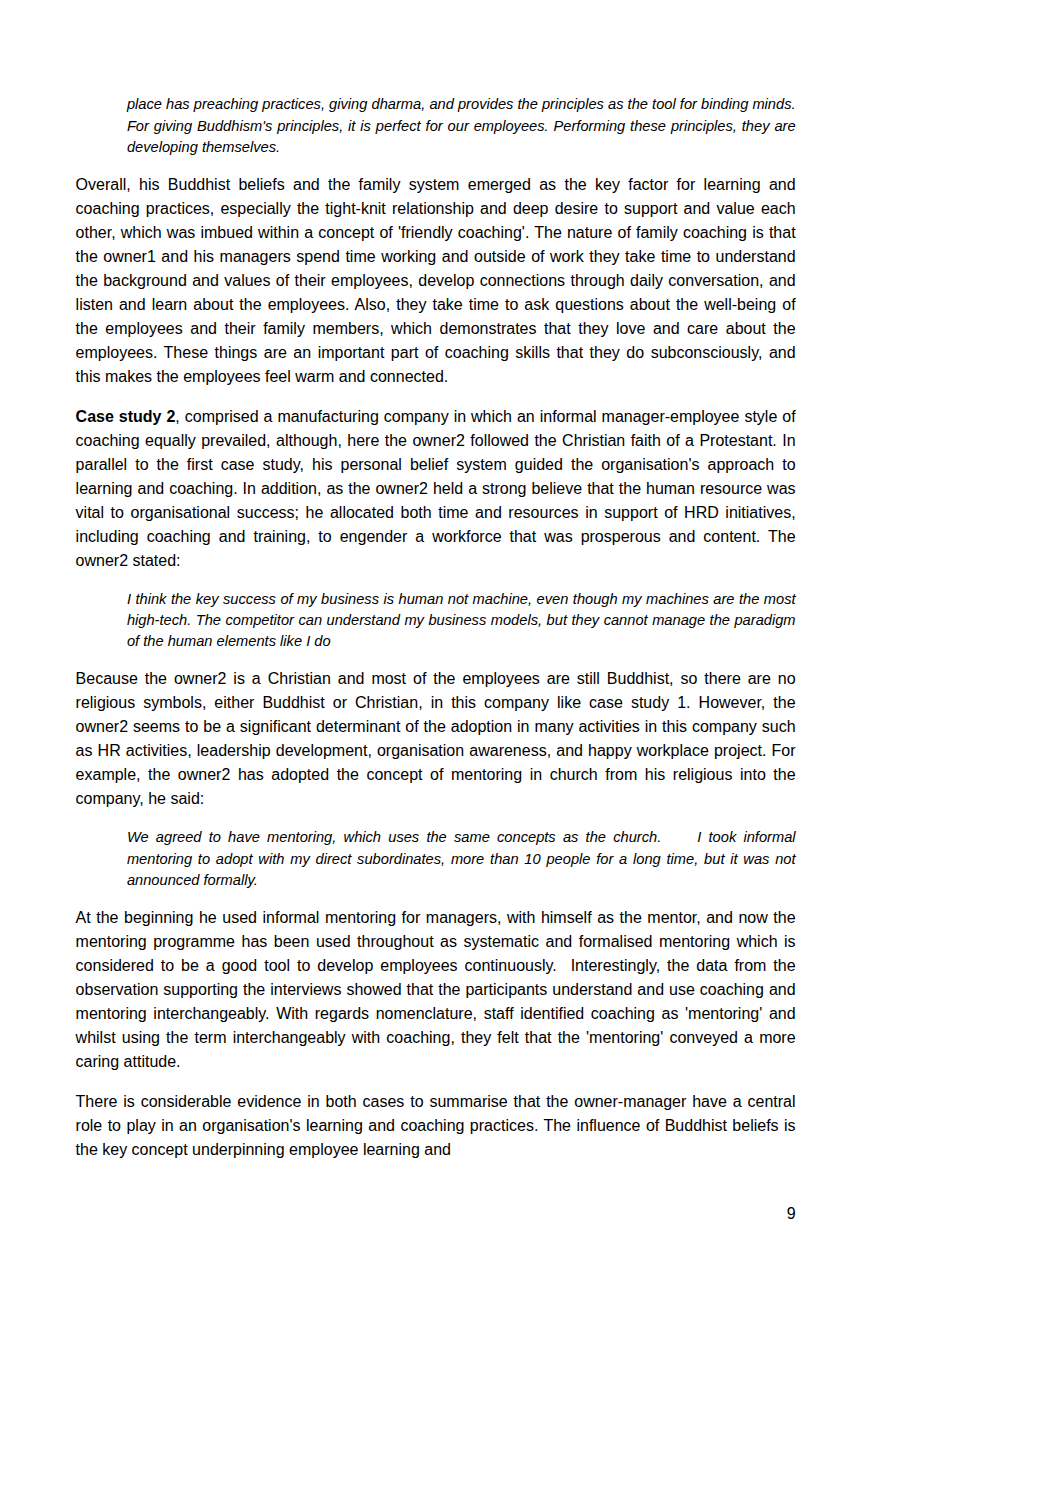place has preaching practices, giving dharma, and provides the principles as the tool for binding minds. For giving Buddhism's principles, it is perfect for our employees. Performing these principles, they are developing themselves.
Overall, his Buddhist beliefs and the family system emerged as the key factor for learning and coaching practices, especially the tight-knit relationship and deep desire to support and value each other, which was imbued within a concept of 'friendly coaching'. The nature of family coaching is that the owner1 and his managers spend time working and outside of work they take time to understand the background and values of their employees, develop connections through daily conversation, and listen and learn about the employees. Also, they take time to ask questions about the well-being of the employees and their family members, which demonstrates that they love and care about the employees. These things are an important part of coaching skills that they do subconsciously, and this makes the employees feel warm and connected.
Case study 2, comprised a manufacturing company in which an informal manager-employee style of coaching equally prevailed, although, here the owner2 followed the Christian faith of a Protestant. In parallel to the first case study, his personal belief system guided the organisation's approach to learning and coaching. In addition, as the owner2 held a strong believe that the human resource was vital to organisational success; he allocated both time and resources in support of HRD initiatives, including coaching and training, to engender a workforce that was prosperous and content. The owner2 stated:
I think the key success of my business is human not machine, even though my machines are the most high-tech. The competitor can understand my business models, but they cannot manage the paradigm of the human elements like I do
Because the owner2 is a Christian and most of the employees are still Buddhist, so there are no religious symbols, either Buddhist or Christian, in this company like case study 1. However, the owner2 seems to be a significant determinant of the adoption in many activities in this company such as HR activities, leadership development, organisation awareness, and happy workplace project. For example, the owner2 has adopted the concept of mentoring in church from his religious into the company, he said:
We agreed to have mentoring, which uses the same concepts as the church. I took informal mentoring to adopt with my direct subordinates, more than 10 people for a long time, but it was not announced formally.
At the beginning he used informal mentoring for managers, with himself as the mentor, and now the mentoring programme has been used throughout as systematic and formalised mentoring which is considered to be a good tool to develop employees continuously. Interestingly, the data from the observation supporting the interviews showed that the participants understand and use coaching and mentoring interchangeably. With regards nomenclature, staff identified coaching as 'mentoring' and whilst using the term interchangeably with coaching, they felt that the 'mentoring' conveyed a more caring attitude.
There is considerable evidence in both cases to summarise that the owner-manager have a central role to play in an organisation's learning and coaching practices. The influence of Buddhist beliefs is the key concept underpinning employee learning and
9